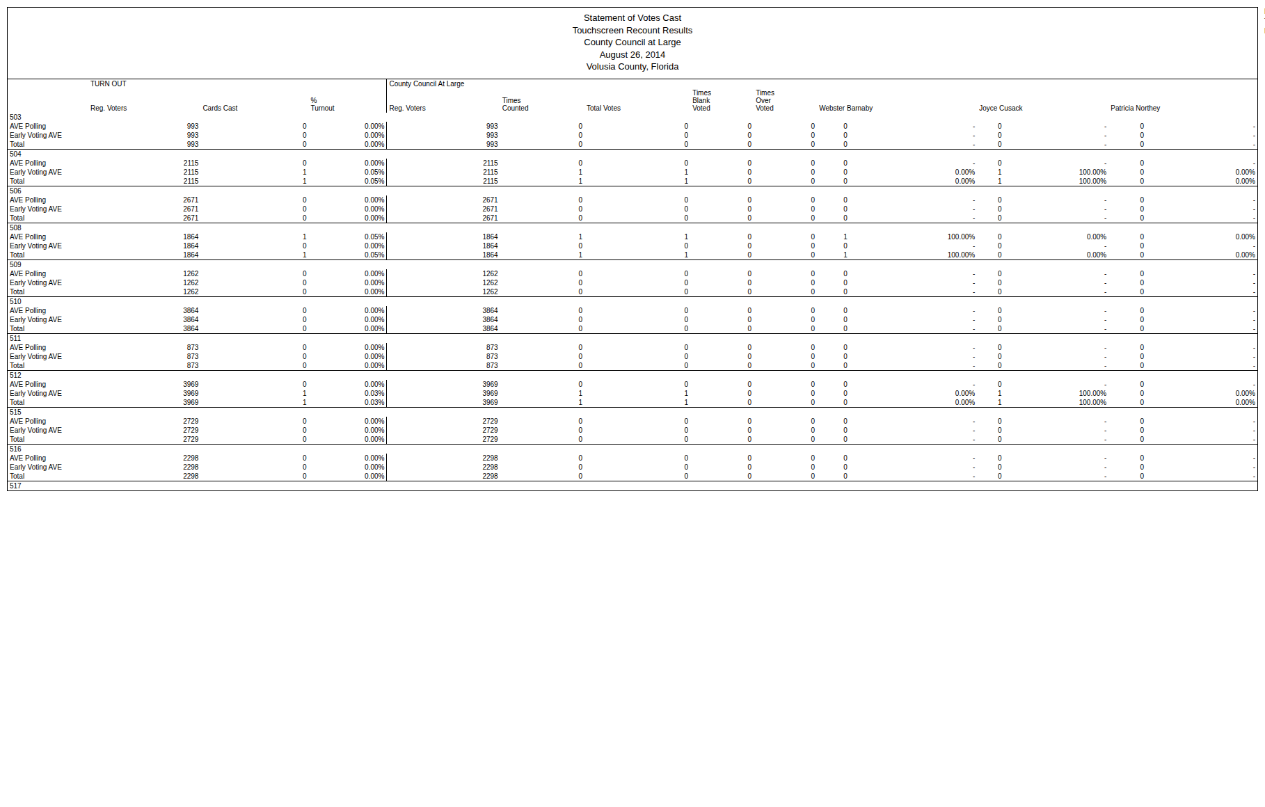Date:09/02/14
Time:08:51:17
Page:6 of 13
Statement of Votes Cast
Touchscreen Recount Results
County Council at Large
August 26, 2014
Volusia County, Florida
| | TURN OUT | County Council At Large |
| --- | --- | --- |
| | Reg. Voters | Cards Cast | % Turnout | Reg. Voters | Times Counted | Total Votes | Times Blank Voted | Times Over Voted | Webster Barnaby | Joyce Cusack | Patricia Northey |
| 503 | |
| AVE Polling | 993 | 0 | 0.00% | 993 | 0 | 0 | 0 | 0 | 0 | - | 0 | - | 0 | - |
| Early Voting AVE | 993 | 0 | 0.00% | 993 | 0 | 0 | 0 | 0 | 0 | - | 0 | - | 0 | - |
| Total | 993 | 0 | 0.00% | 993 | 0 | 0 | 0 | 0 | 0 | - | 0 | - | 0 | - |
| 504 | |
| AVE Polling | 2115 | 0 | 0.00% | 2115 | 0 | 0 | 0 | 0 | 0 | - | 0 | - | 0 | - |
| Early Voting AVE | 2115 | 1 | 0.05% | 2115 | 1 | 1 | 0 | 0 | 0 | 0.00% | 1 | 100.00% | 0 | 0.00% |
| Total | 2115 | 1 | 0.05% | 2115 | 1 | 1 | 0 | 0 | 0 | 0.00% | 1 | 100.00% | 0 | 0.00% |
| 506 | |
| AVE Polling | 2671 | 0 | 0.00% | 2671 | 0 | 0 | 0 | 0 | 0 | - | 0 | - | 0 | - |
| Early Voting AVE | 2671 | 0 | 0.00% | 2671 | 0 | 0 | 0 | 0 | 0 | - | 0 | - | 0 | - |
| Total | 2671 | 0 | 0.00% | 2671 | 0 | 0 | 0 | 0 | 0 | - | 0 | - | 0 | - |
| 508 | |
| AVE Polling | 1864 | 1 | 0.05% | 1864 | 1 | 1 | 0 | 0 | 1 | 100.00% | 0 | 0.00% | 0 | 0.00% |
| Early Voting AVE | 1864 | 0 | 0.00% | 1864 | 0 | 0 | 0 | 0 | 0 | - | 0 | - | 0 | - |
| Total | 1864 | 1 | 0.05% | 1864 | 1 | 1 | 0 | 0 | 1 | 100.00% | 0 | 0.00% | 0 | 0.00% |
| 509 | |
| AVE Polling | 1262 | 0 | 0.00% | 1262 | 0 | 0 | 0 | 0 | 0 | - | 0 | - | 0 | - |
| Early Voting AVE | 1262 | 0 | 0.00% | 1262 | 0 | 0 | 0 | 0 | 0 | - | 0 | - | 0 | - |
| Total | 1262 | 0 | 0.00% | 1262 | 0 | 0 | 0 | 0 | 0 | - | 0 | - | 0 | - |
| 510 | |
| AVE Polling | 3864 | 0 | 0.00% | 3864 | 0 | 0 | 0 | 0 | 0 | - | 0 | - | 0 | - |
| Early Voting AVE | 3864 | 0 | 0.00% | 3864 | 0 | 0 | 0 | 0 | 0 | - | 0 | - | 0 | - |
| Total | 3864 | 0 | 0.00% | 3864 | 0 | 0 | 0 | 0 | 0 | - | 0 | - | 0 | - |
| 511 | |
| AVE Polling | 873 | 0 | 0.00% | 873 | 0 | 0 | 0 | 0 | 0 | - | 0 | - | 0 | - |
| Early Voting AVE | 873 | 0 | 0.00% | 873 | 0 | 0 | 0 | 0 | 0 | - | 0 | - | 0 | - |
| Total | 873 | 0 | 0.00% | 873 | 0 | 0 | 0 | 0 | 0 | - | 0 | - | 0 | - |
| 512 | |
| AVE Polling | 3969 | 0 | 0.00% | 3969 | 0 | 0 | 0 | 0 | 0 | - | 0 | - | 0 | - |
| Early Voting AVE | 3969 | 1 | 0.03% | 3969 | 1 | 1 | 0 | 0 | 0 | 0.00% | 1 | 100.00% | 0 | 0.00% |
| Total | 3969 | 1 | 0.03% | 3969 | 1 | 1 | 0 | 0 | 0 | 0.00% | 1 | 100.00% | 0 | 0.00% |
| 515 | |
| AVE Polling | 2729 | 0 | 0.00% | 2729 | 0 | 0 | 0 | 0 | 0 | - | 0 | - | 0 | - |
| Early Voting AVE | 2729 | 0 | 0.00% | 2729 | 0 | 0 | 0 | 0 | 0 | - | 0 | - | 0 | - |
| Total | 2729 | 0 | 0.00% | 2729 | 0 | 0 | 0 | 0 | 0 | - | 0 | - | 0 | - |
| 516 | |
| AVE Polling | 2298 | 0 | 0.00% | 2298 | 0 | 0 | 0 | 0 | 0 | - | 0 | - | 0 | - |
| Early Voting AVE | 2298 | 0 | 0.00% | 2298 | 0 | 0 | 0 | 0 | 0 | - | 0 | - | 0 | - |
| Total | 2298 | 0 | 0.00% | 2298 | 0 | 0 | 0 | 0 | 0 | - | 0 | - | 0 | - |
| 517 | |